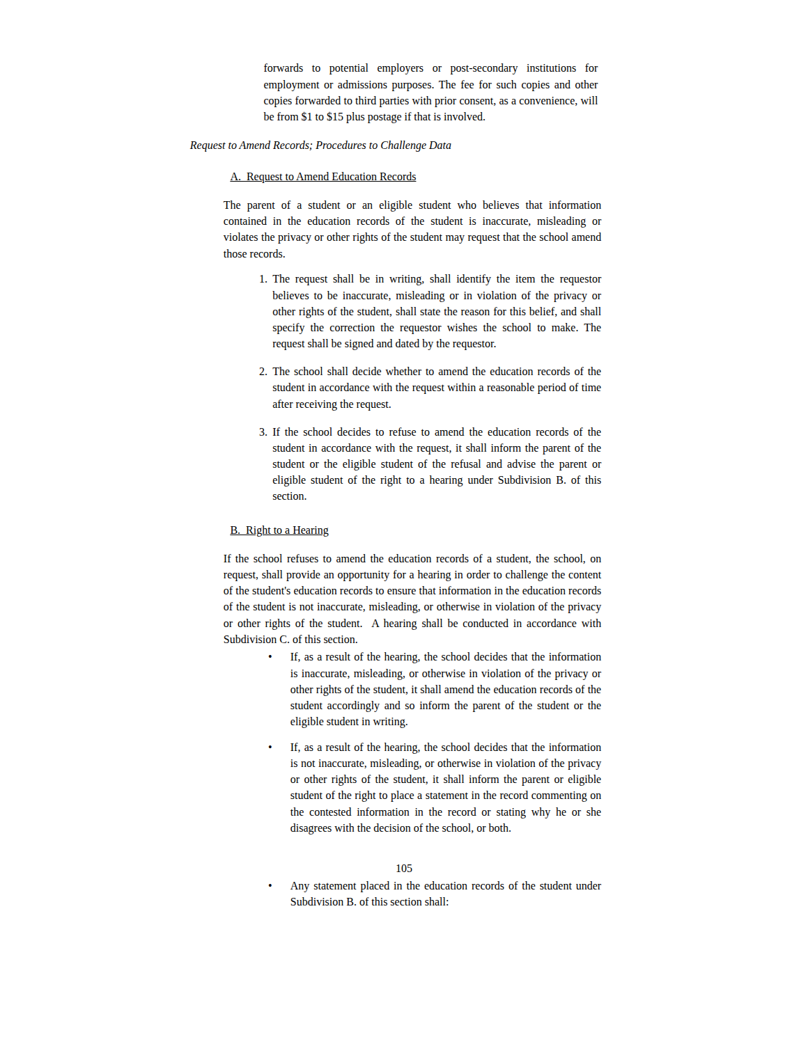forwards to potential employers or post-secondary institutions for employment or admissions purposes. The fee for such copies and other copies forwarded to third parties with prior consent, as a convenience, will be from $1 to $15 plus postage if that is involved.
Request to Amend Records; Procedures to Challenge Data
A. Request to Amend Education Records
The parent of a student or an eligible student who believes that information contained in the education records of the student is inaccurate, misleading or violates the privacy or other rights of the student may request that the school amend those records.
The request shall be in writing, shall identify the item the requestor believes to be inaccurate, misleading or in violation of the privacy or other rights of the student, shall state the reason for this belief, and shall specify the correction the requestor wishes the school to make. The request shall be signed and dated by the requestor.
The school shall decide whether to amend the education records of the student in accordance with the request within a reasonable period of time after receiving the request.
If the school decides to refuse to amend the education records of the student in accordance with the request, it shall inform the parent of the student or the eligible student of the refusal and advise the parent or eligible student of the right to a hearing under Subdivision B. of this section.
B. Right to a Hearing
If the school refuses to amend the education records of a student, the school, on request, shall provide an opportunity for a hearing in order to challenge the content of the student's education records to ensure that information in the education records of the student is not inaccurate, misleading, or otherwise in violation of the privacy or other rights of the student. A hearing shall be conducted in accordance with Subdivision C. of this section.
If, as a result of the hearing, the school decides that the information is inaccurate, misleading, or otherwise in violation of the privacy or other rights of the student, it shall amend the education records of the student accordingly and so inform the parent of the student or the eligible student in writing.
If, as a result of the hearing, the school decides that the information is not inaccurate, misleading, or otherwise in violation of the privacy or other rights of the student, it shall inform the parent or eligible student of the right to place a statement in the record commenting on the contested information in the record or stating why he or she disagrees with the decision of the school, or both.
105
Any statement placed in the education records of the student under Subdivision B. of this section shall: